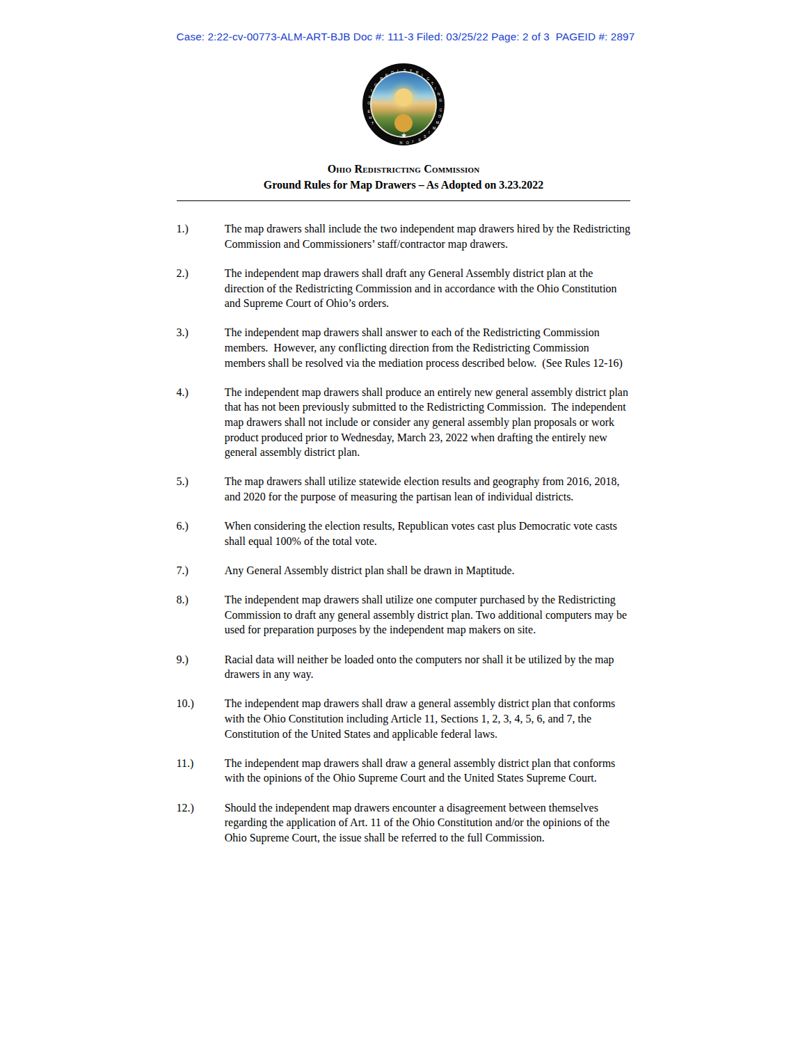Case: 2:22-cv-00773-ALM-ART-BJB Doc #: 111-3 Filed: 03/25/22 Page: 2 of 3 PAGEID #: 2897
T H E O H I O R E D I S T R I C T I N G C O M M I S S I O N
★
Ohio Redistricting Commission
Ground Rules for Map Drawers – As Adopted on 3.23.2022
1.)
The map drawers shall include the two independent map drawers hired by the Redistricting Commission and Commissioners’ staff/contractor map drawers.
2.)
The independent map drawers shall draft any General Assembly district plan at the direction of the Redistricting Commission and in accordance with the Ohio Constitution and Supreme Court of Ohio’s orders.
3.)
The independent map drawers shall answer to each of the Redistricting Commission members. However, any conflicting direction from the Redistricting Commission members shall be resolved via the mediation process described below. (See Rules 12-16)
4.)
The independent map drawers shall produce an entirely new general assembly district plan that has not been previously submitted to the Redistricting Commission. The independent map drawers shall not include or consider any general assembly plan proposals or work product produced prior to Wednesday, March 23, 2022 when drafting the entirely new general assembly district plan.
5.)
The map drawers shall utilize statewide election results and geography from 2016, 2018, and 2020 for the purpose of measuring the partisan lean of individual districts.
6.)
When considering the election results, Republican votes cast plus Democratic vote casts shall equal 100% of the total vote.
7.)
Any General Assembly district plan shall be drawn in Maptitude.
8.)
The independent map drawers shall utilize one computer purchased by the Redistricting Commission to draft any general assembly district plan. Two additional computers may be used for preparation purposes by the independent map makers on site.
9.)
Racial data will neither be loaded onto the computers nor shall it be utilized by the map drawers in any way.
10.)
The independent map drawers shall draw a general assembly district plan that conforms with the Ohio Constitution including Article 11, Sections 1, 2, 3, 4, 5, 6, and 7, the Constitution of the United States and applicable federal laws.
11.)
The independent map drawers shall draw a general assembly district plan that conforms with the opinions of the Ohio Supreme Court and the United States Supreme Court.
12.)
Should the independent map drawers encounter a disagreement between themselves regarding the application of Art. 11 of the Ohio Constitution and/or the opinions of the Ohio Supreme Court, the issue shall be referred to the full Commission.